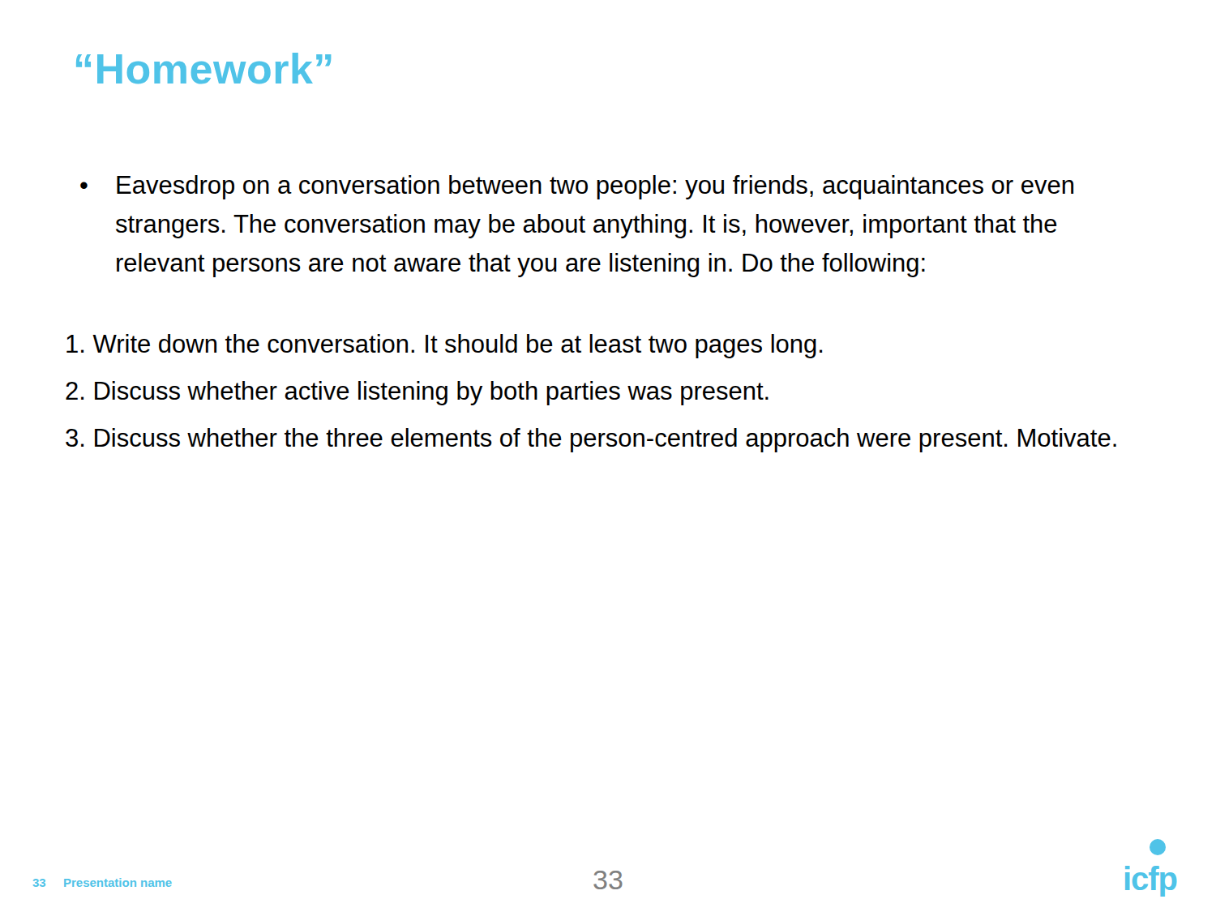“Homework”
Eavesdrop on a conversation between two people: you friends, acquaintances or even strangers. The conversation may be about anything. It is, however, important that the relevant persons are not aware that you are listening in. Do the following:
1. Write down the conversation. It should be at least two pages long.
2. Discuss whether active listening by both parties was present.
3. Discuss whether the three elements of the person-centred approach were present. Motivate.
33 Presentation name 33
icfp